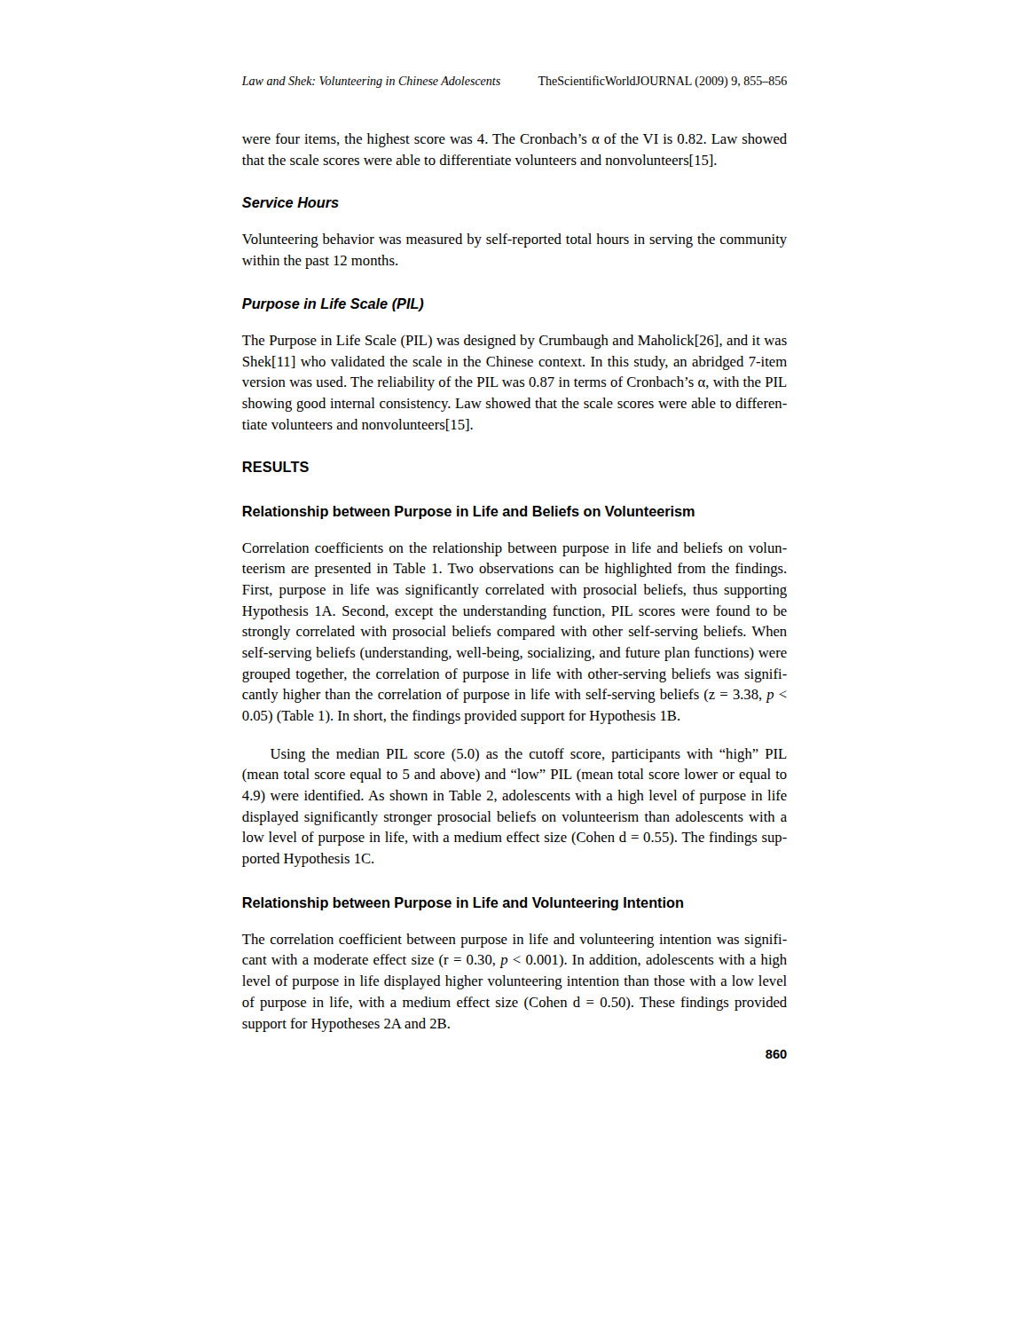Law and Shek: Volunteering in Chinese Adolescents TheScientificWorldJOURNAL (2009) 9, 855–856
were four items, the highest score was 4. The Cronbach’s α of the VI is 0.82. Law showed that the scale scores were able to differentiate volunteers and nonvolunteers[15].
Service Hours
Volunteering behavior was measured by self-reported total hours in serving the community within the past 12 months.
Purpose in Life Scale (PIL)
The Purpose in Life Scale (PIL) was designed by Crumbaugh and Maholick[26], and it was Shek[11] who validated the scale in the Chinese context. In this study, an abridged 7-item version was used. The reliability of the PIL was 0.87 in terms of Cronbach’s α, with the PIL showing good internal consistency. Law showed that the scale scores were able to differentiate volunteers and nonvolunteers[15].
RESULTS
Relationship between Purpose in Life and Beliefs on Volunteerism
Correlation coefficients on the relationship between purpose in life and beliefs on volunteerism are presented in Table 1. Two observations can be highlighted from the findings. First, purpose in life was significantly correlated with prosocial beliefs, thus supporting Hypothesis 1A. Second, except the understanding function, PIL scores were found to be strongly correlated with prosocial beliefs compared with other self-serving beliefs. When self-serving beliefs (understanding, well-being, socializing, and future plan functions) were grouped together, the correlation of purpose in life with other-serving beliefs was significantly higher than the correlation of purpose in life with self-serving beliefs (z = 3.38, p < 0.05) (Table 1). In short, the findings provided support for Hypothesis 1B.
Using the median PIL score (5.0) as the cutoff score, participants with “high” PIL (mean total score equal to 5 and above) and “low” PIL (mean total score lower or equal to 4.9) were identified. As shown in Table 2, adolescents with a high level of purpose in life displayed significantly stronger prosocial beliefs on volunteerism than adolescents with a low level of purpose in life, with a medium effect size (Cohen d = 0.55). The findings supported Hypothesis 1C.
Relationship between Purpose in Life and Volunteering Intention
The correlation coefficient between purpose in life and volunteering intention was significant with a moderate effect size (r = 0.30, p < 0.001). In addition, adolescents with a high level of purpose in life displayed higher volunteering intention than those with a low level of purpose in life, with a medium effect size (Cohen d = 0.50). These findings provided support for Hypotheses 2A and 2B.
860